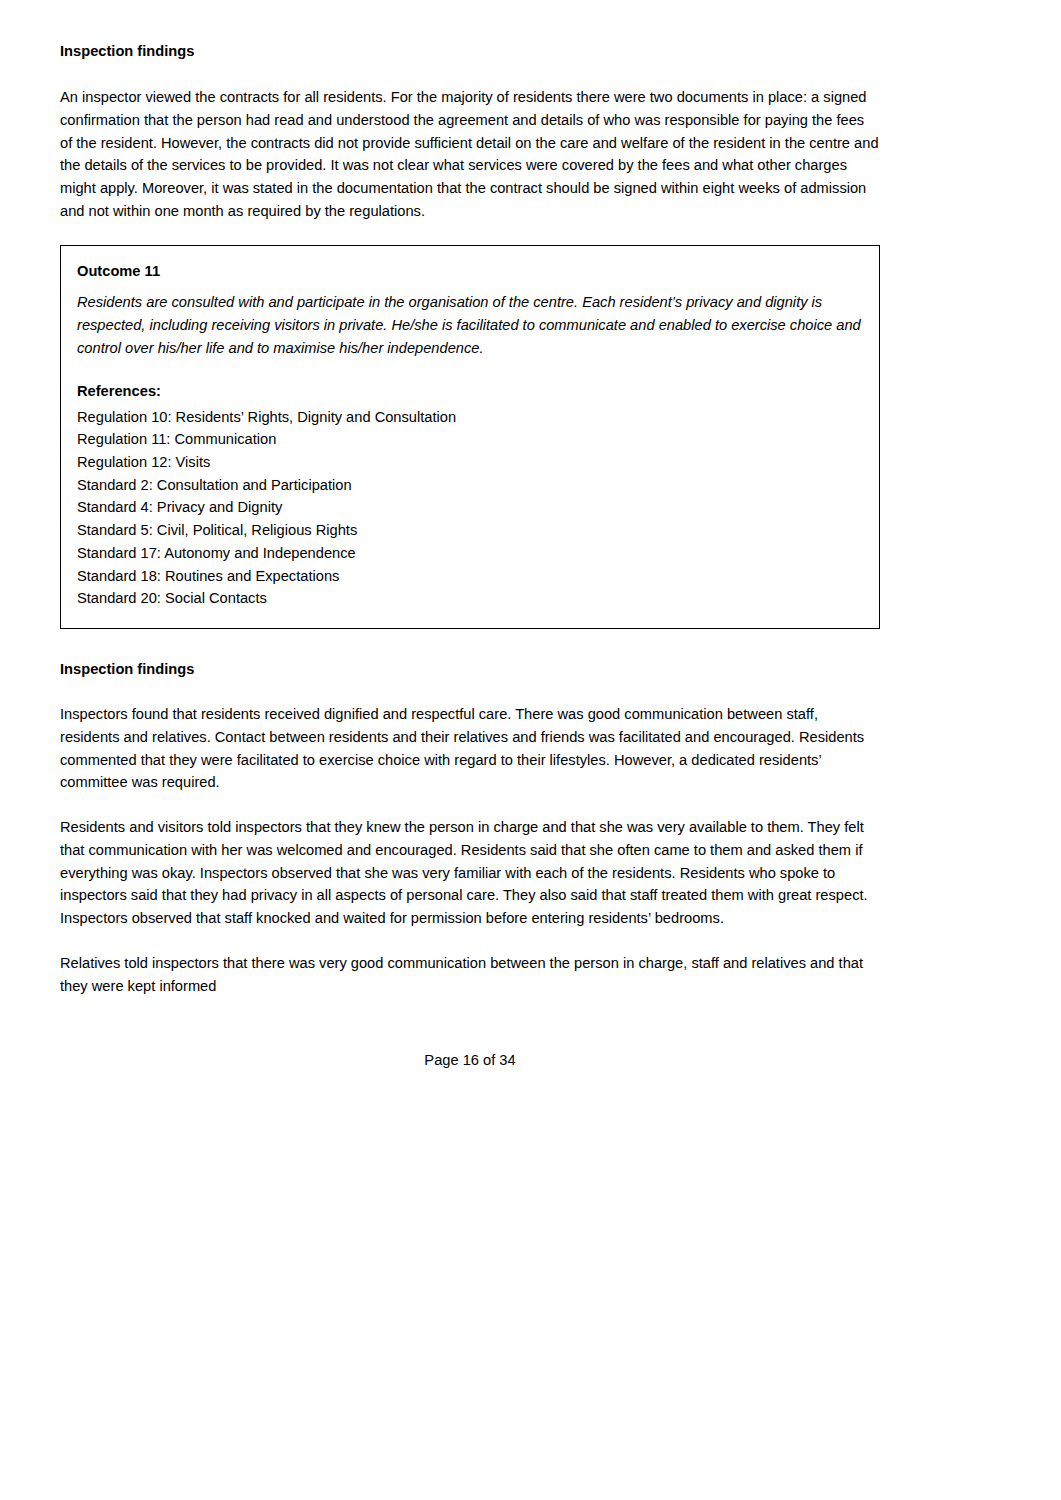Inspection findings
An inspector viewed the contracts for all residents. For the majority of residents there were two documents in place: a signed confirmation that the person had read and understood the agreement and details of who was responsible for paying the fees of the resident. However, the contracts did not provide sufficient detail on the care and welfare of the resident in the centre and the details of the services to be provided. It was not clear what services were covered by the fees and what other charges might apply. Moreover, it was stated in the documentation that the contract should be signed within eight weeks of admission and not within one month as required by the regulations.
Outcome 11
Residents are consulted with and participate in the organisation of the centre. Each resident’s privacy and dignity is respected, including receiving visitors in private. He/she is facilitated to communicate and enabled to exercise choice and control over his/her life and to maximise his/her independence.
References:
Regulation 10: Residents’ Rights, Dignity and Consultation
Regulation 11: Communication
Regulation 12: Visits
Standard 2: Consultation and Participation
Standard 4: Privacy and Dignity
Standard 5: Civil, Political, Religious Rights
Standard 17: Autonomy and Independence
Standard 18: Routines and Expectations
Standard 20: Social Contacts
Inspection findings
Inspectors found that residents received dignified and respectful care. There was good communication between staff, residents and relatives. Contact between residents and their relatives and friends was facilitated and encouraged. Residents commented that they were facilitated to exercise choice with regard to their lifestyles. However, a dedicated residents’ committee was required.
Residents and visitors told inspectors that they knew the person in charge and that she was very available to them. They felt that communication with her was welcomed and encouraged. Residents said that she often came to them and asked them if everything was okay. Inspectors observed that she was very familiar with each of the residents. Residents who spoke to inspectors said that they had privacy in all aspects of personal care. They also said that staff treated them with great respect. Inspectors observed that staff knocked and waited for permission before entering residents’ bedrooms.
Relatives told inspectors that there was very good communication between the person in charge, staff and relatives and that they were kept informed
Page 16 of 34